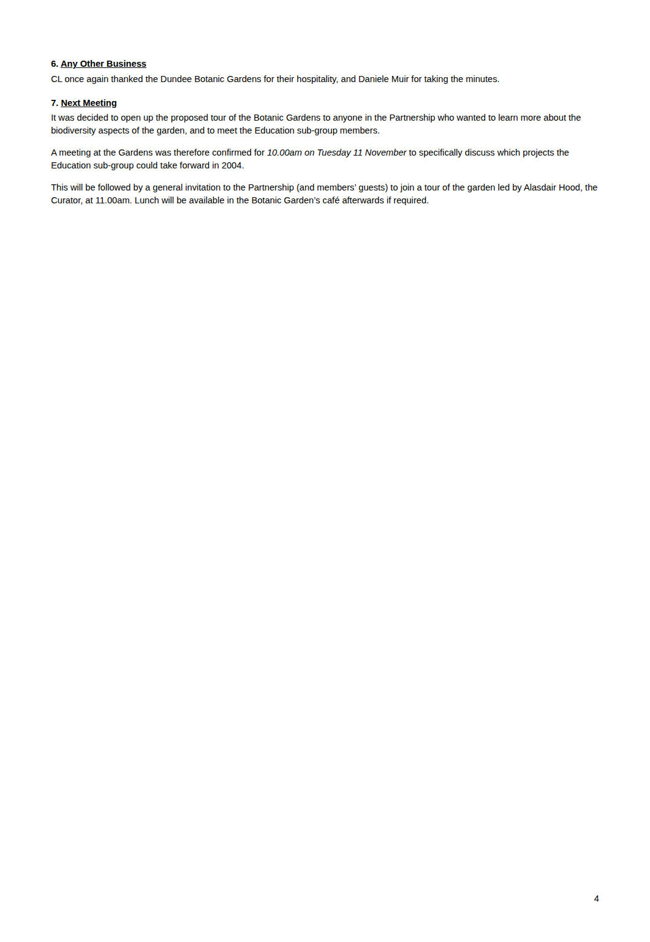6. Any Other Business
CL once again thanked the Dundee Botanic Gardens for their hospitality, and Daniele Muir for taking the minutes.
7. Next Meeting
It was decided to open up the proposed tour of the Botanic Gardens to anyone in the Partnership who wanted to learn more about the biodiversity aspects of the garden, and to meet the Education sub-group members.
A meeting at the Gardens was therefore confirmed for 10.00am on Tuesday 11 November to specifically discuss which projects the Education sub-group could take forward in 2004.
This will be followed by a general invitation to the Partnership (and members’ guests) to join a tour of the garden led by Alasdair Hood, the Curator, at 11.00am. Lunch will be available in the Botanic Garden’s café afterwards if required.
4